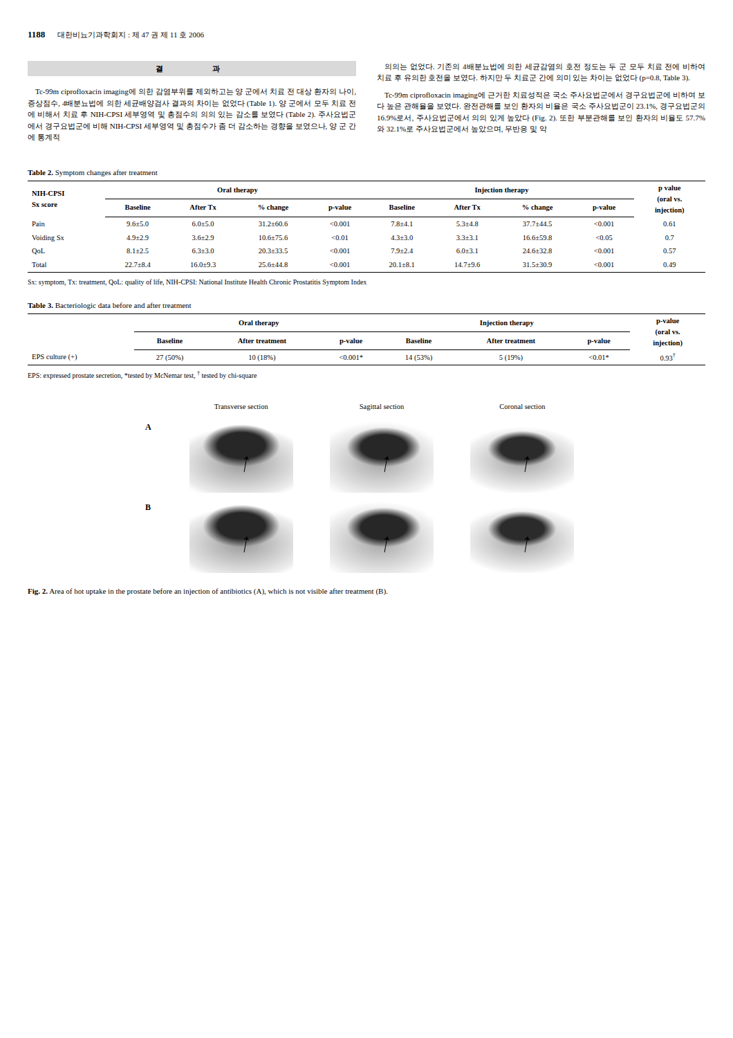1188 대한비뇨기과학회지 : 제 47 권 제 11 호 2006
결 과
Tc-99m ciprofloxacin imaging에 의한 감염부위를 제외하고는 양 군에서 치료 전 대상 환자의 나이, 증상점수, 4배분뇨법에 의한 세균배양검사 결과의 차이는 없었다 (Table 1). 양 군에서 모두 치료 전에 비해서 치료 후 NIH-CPSI 세부영역 및 총점수의 의의 있는 감소를 보였다 (Table 2). 주사요법군에서 경구요법군에 비해 NIH-CPSI 세부영역 및 총점수가 좀 더 감소하는 경향을 보였으나, 양 군 간에 통계적
의의는 없었다. 기존의 4배분뇨법에 의한 세균감염의 호전 정도는 두 군 모두 치료 전에 비하여 치료 후 유의한 호전을 보였다. 하지만 두 치료군 간에 의미 있는 차이는 없었다 (p=0.8, Table 3).
Tc-99m ciprofloxacin imaging에 근거한 치료성적은 국소 주사요법군에서 경구요법군에 비하여 보다 높은 관해율을 보였다. 완전관해를 보인 환자의 비율은 국소 주사요법군이 23.1%, 경구요법군의 16.9%로서, 주사요법군에서 의의 있게 높았다 (Fig. 2). 또한 부분관해를 보인 환자의 비율도 57.7%와 32.1%로 주사요법군에서 높았으며, 무반응 및 악
Table 2. Symptom changes after treatment
| NIH-CPSI Sx score | Oral therapy | Injection therapy | p value (oral vs. injection) |
| --- | --- | --- | --- |
| Baseline | After Tx | % change | p-value | Baseline | After Tx | % change | p-value |
| Pain | 9.6±5.0 | 6.0±5.0 | 31.2±60.6 | <0.001 | 7.8±4.1 | 5.3±4.8 | 37.7±44.5 | <0.001 | 0.61 |
| Voiding Sx | 4.9±2.9 | 3.6±2.9 | 10.6±75.6 | <0.01 | 4.3±3.0 | 3.3±3.1 | 16.6±59.8 | <0.05 | 0.7 |
| QoL | 8.1±2.5 | 6.3±3.0 | 20.3±33.5 | <0.001 | 7.9±2.4 | 6.0±3.1 | 24.6±32.8 | <0.001 | 0.57 |
| Total | 22.7±8.4 | 16.0±9.3 | 25.6±44.8 | <0.001 | 20.1±8.1 | 14.7±9.6 | 31.5±30.9 | <0.001 | 0.49 |
Sx: symptom, Tx: treatment, QoL: quality of life, NIH-CPSI: National Institute Health Chronic Prostatitis Symptom Index
Table 3. Bacteriologic data before and after treatment
| | Oral therapy | Injection therapy | p-value (oral vs. injection) |
| --- | --- | --- | --- |
| Baseline | After treatment | p-value | Baseline | After treatment | p-value |
| EPS culture (+) | 27 (50%) | 10 (18%) | <0.001* | 14 (53%) | 5 (19%) | <0.01* | 0.93 † |
EPS: expressed prostate secretion, *tested by McNemar test, † tested by chi-square
Transverse section
Sagittal section
Coronal section
A
↗
↗
↗
B
↗
↗
↗
Fig. 2. Area of hot uptake in the prostate before an injection of antibiotics (A), which is not visible after treatment (B).